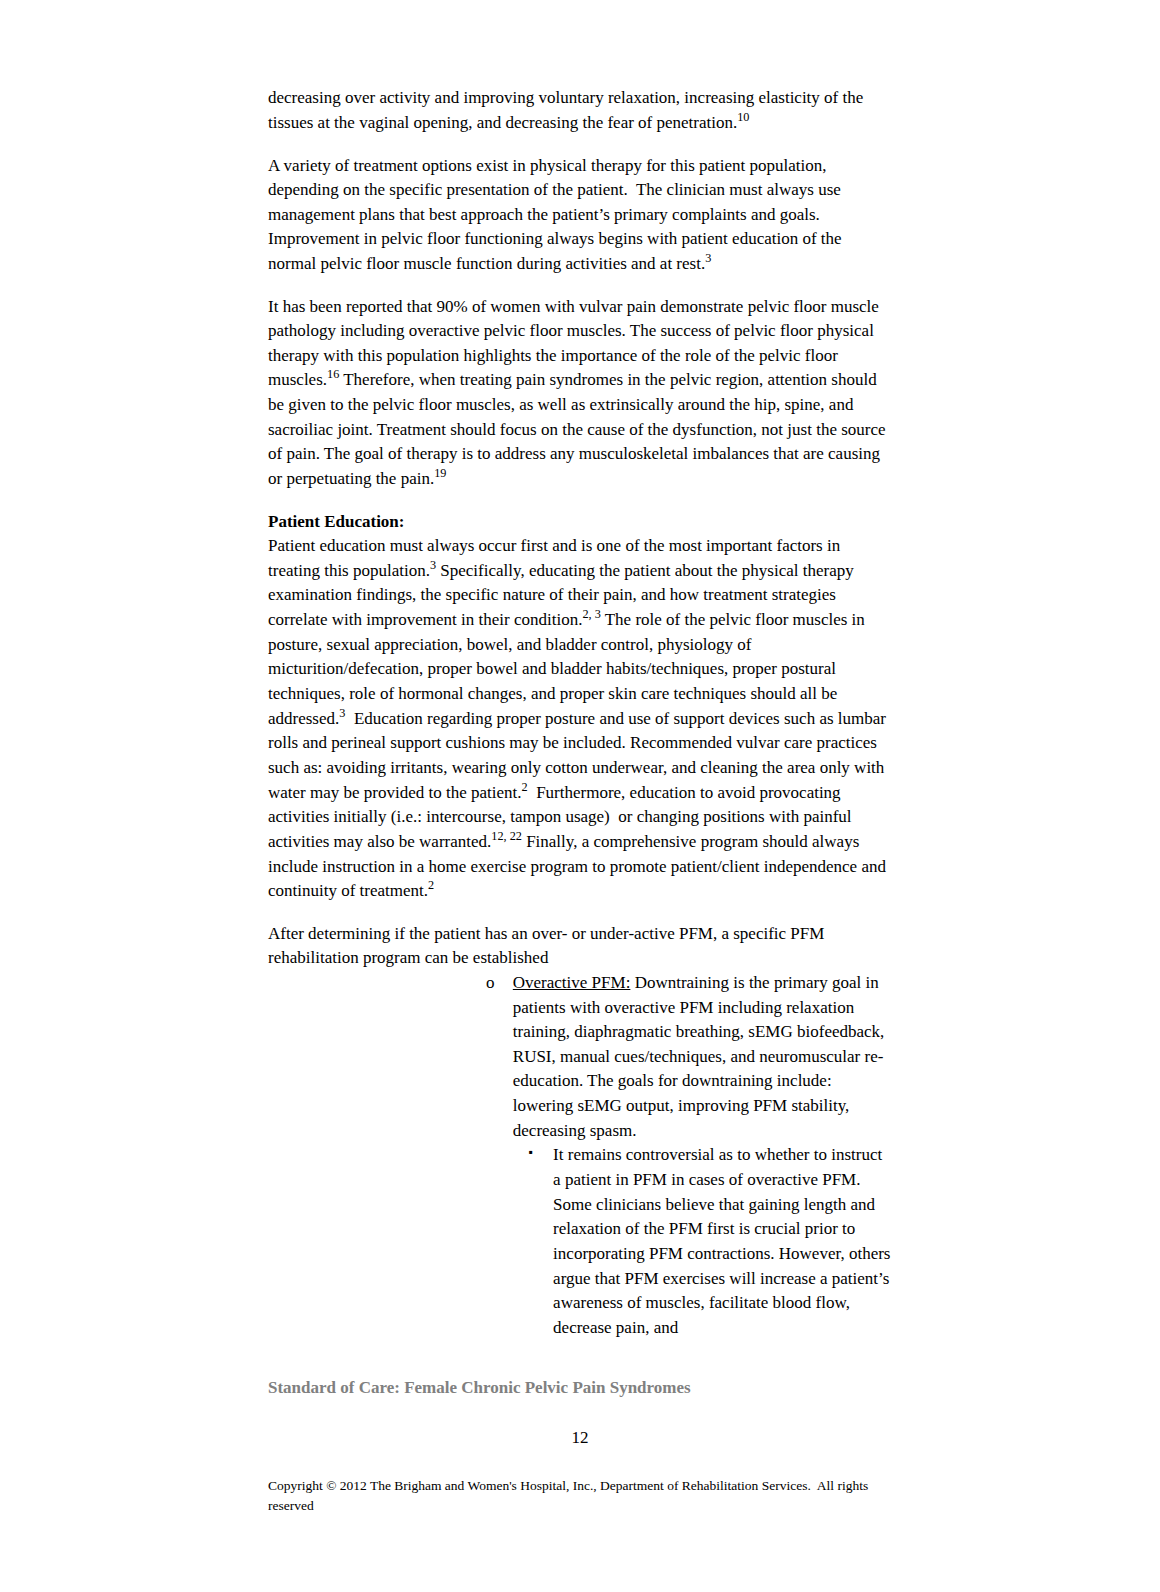decreasing over activity and improving voluntary relaxation, increasing elasticity of the tissues at the vaginal opening, and decreasing the fear of penetration.10
A variety of treatment options exist in physical therapy for this patient population, depending on the specific presentation of the patient. The clinician must always use management plans that best approach the patient’s primary complaints and goals. Improvement in pelvic floor functioning always begins with patient education of the normal pelvic floor muscle function during activities and at rest.3
It has been reported that 90% of women with vulvar pain demonstrate pelvic floor muscle pathology including overactive pelvic floor muscles. The success of pelvic floor physical therapy with this population highlights the importance of the role of the pelvic floor muscles.16 Therefore, when treating pain syndromes in the pelvic region, attention should be given to the pelvic floor muscles, as well as extrinsically around the hip, spine, and sacroiliac joint. Treatment should focus on the cause of the dysfunction, not just the source of pain. The goal of therapy is to address any musculoskeletal imbalances that are causing or perpetuating the pain.19
Patient Education:
Patient education must always occur first and is one of the most important factors in treating this population.3 Specifically, educating the patient about the physical therapy examination findings, the specific nature of their pain, and how treatment strategies correlate with improvement in their condition.2, 3 The role of the pelvic floor muscles in posture, sexual appreciation, bowel, and bladder control, physiology of micturition/defecation, proper bowel and bladder habits/techniques, proper postural techniques, role of hormonal changes, and proper skin care techniques should all be addressed.3 Education regarding proper posture and use of support devices such as lumbar rolls and perineal support cushions may be included. Recommended vulvar care practices such as: avoiding irritants, wearing only cotton underwear, and cleaning the area only with water may be provided to the patient.2 Furthermore, education to avoid provocating activities initially (i.e.: intercourse, tampon usage) or changing positions with painful activities may also be warranted.12, 22 Finally, a comprehensive program should always include instruction in a home exercise program to promote patient/client independence and continuity of treatment.2
After determining if the patient has an over- or under-active PFM, a specific PFM rehabilitation program can be established
o Overactive PFM: Downtraining is the primary goal in patients with overactive PFM including relaxation training, diaphragmatic breathing, sEMG biofeedback, RUSI, manual cues/techniques, and neuromuscular re-education. The goals for downtraining include: lowering sEMG output, improving PFM stability, decreasing spasm.
▪ It remains controversial as to whether to instruct a patient in PFM in cases of overactive PFM. Some clinicians believe that gaining length and relaxation of the PFM first is crucial prior to incorporating PFM contractions. However, others argue that PFM exercises will increase a patient’s awareness of muscles, facilitate blood flow, decrease pain, and
Standard of Care: Female Chronic Pelvic Pain Syndromes
12
Copyright © 2012 The Brigham and Women's Hospital, Inc., Department of Rehabilitation Services. All rights reserved